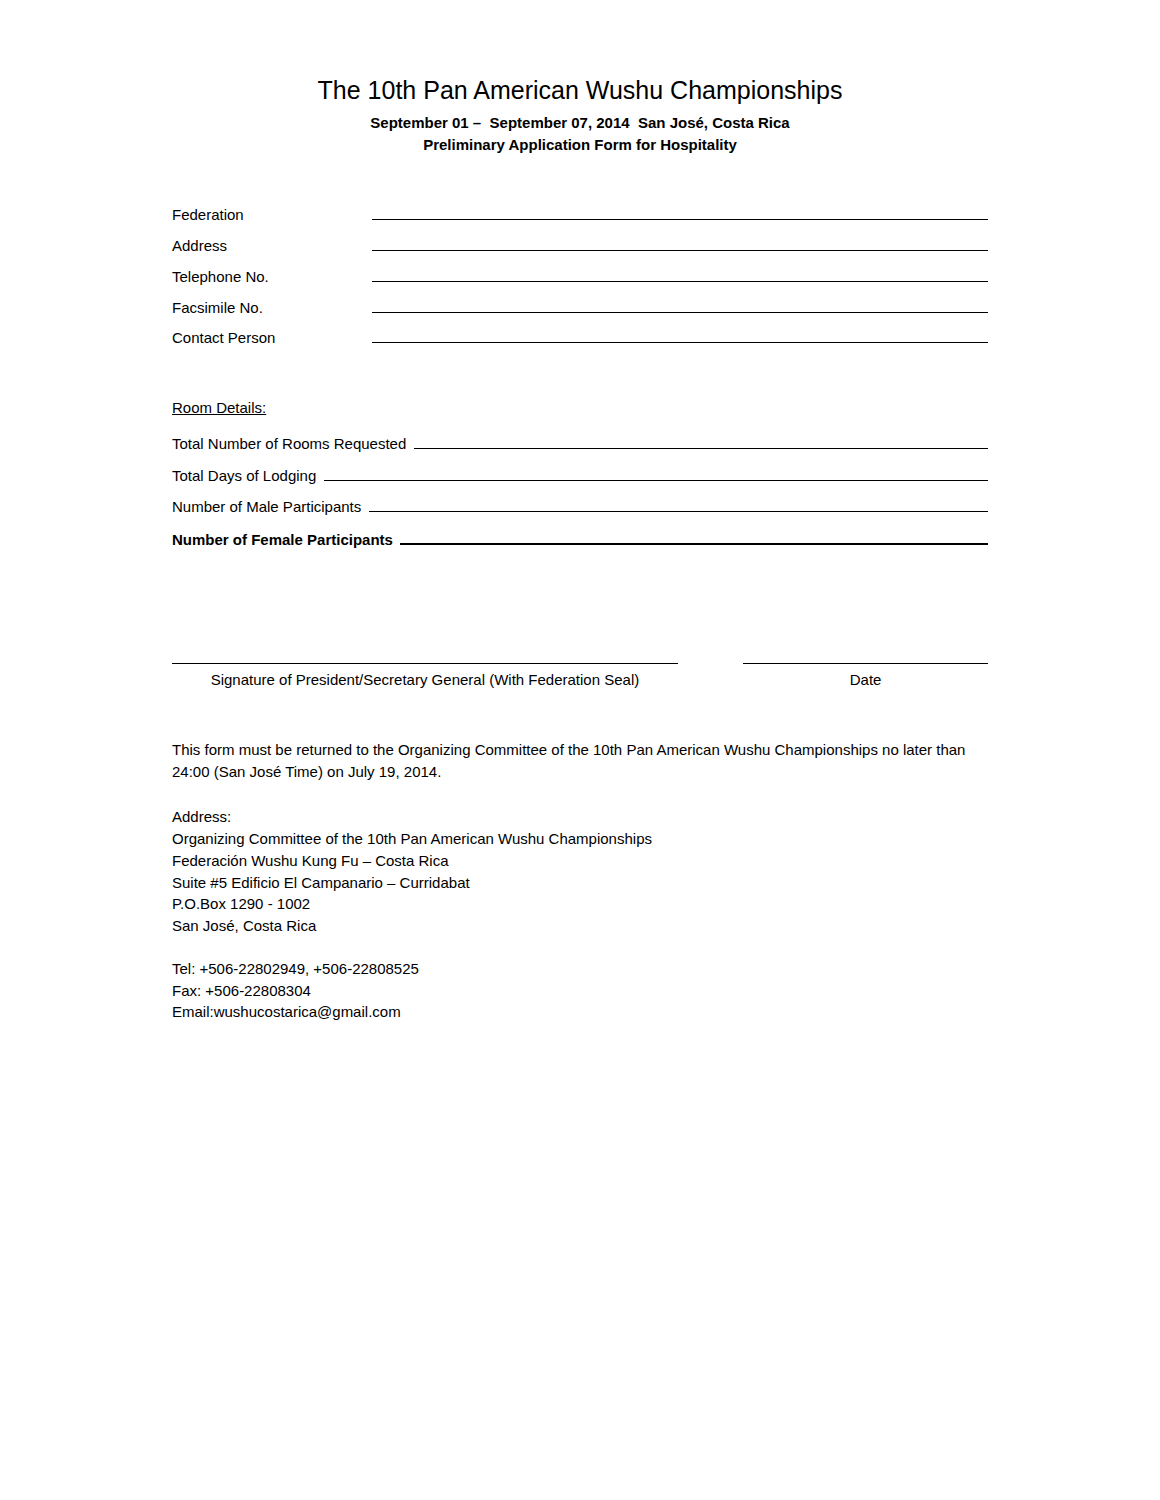The 10th Pan American Wushu Championships
September 01 – September 07, 2014 San José, Costa Rica
Preliminary Application Form for Hospitality
Federation
Address
Telephone No.
Facsimile No.
Contact Person
Room Details:
Total Number of Rooms Requested
Total Days of Lodging
Number of Male Participants
Number of Female Participants
Signature of President/Secretary General (With Federation Seal)
Date
This form must be returned to the Organizing Committee of the 10th Pan American Wushu Championships no later than 24:00 (San José Time) on July 19, 2014.
Address:
Organizing Committee of the 10th Pan American Wushu Championships
Federación Wushu Kung Fu – Costa Rica
Suite #5 Edificio El Campanario – Curridabat
P.O.Box 1290 - 1002
San José, Costa Rica
Tel: +506-22802949, +506-22808525
Fax: +506-22808304
Email:wushucostarica@gmail.com